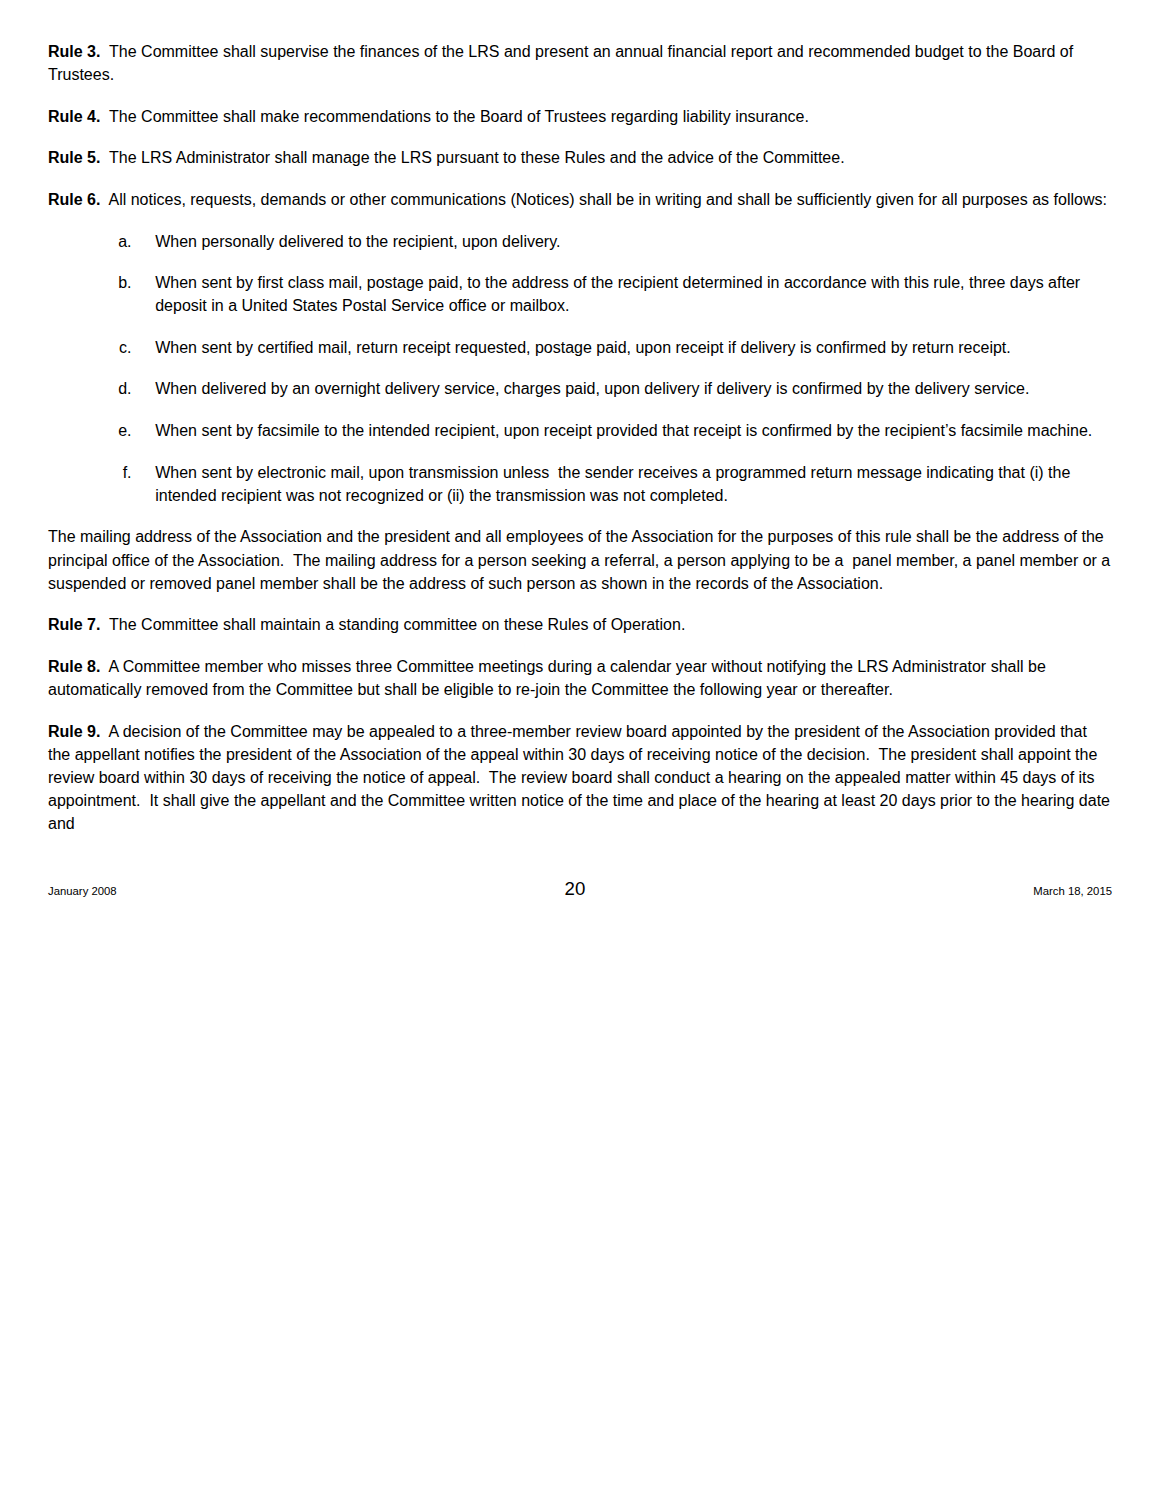Rule 3. The Committee shall supervise the finances of the LRS and present an annual financial report and recommended budget to the Board of Trustees.
Rule 4. The Committee shall make recommendations to the Board of Trustees regarding liability insurance.
Rule 5. The LRS Administrator shall manage the LRS pursuant to these Rules and the advice of the Committee.
Rule 6. All notices, requests, demands or other communications (Notices) shall be in writing and shall be sufficiently given for all purposes as follows:
When personally delivered to the recipient, upon delivery.
When sent by first class mail, postage paid, to the address of the recipient determined in accordance with this rule, three days after deposit in a United States Postal Service office or mailbox.
When sent by certified mail, return receipt requested, postage paid, upon receipt if delivery is confirmed by return receipt.
When delivered by an overnight delivery service, charges paid, upon delivery if delivery is confirmed by the delivery service.
When sent by facsimile to the intended recipient, upon receipt provided that receipt is confirmed by the recipient’s facsimile machine.
When sent by electronic mail, upon transmission unless the sender receives a programmed return message indicating that (i) the intended recipient was not recognized or (ii) the transmission was not completed.
The mailing address of the Association and the president and all employees of the Association for the purposes of this rule shall be the address of the principal office of the Association. The mailing address for a person seeking a referral, a person applying to be a panel member, a panel member or a suspended or removed panel member shall be the address of such person as shown in the records of the Association.
Rule 7. The Committee shall maintain a standing committee on these Rules of Operation.
Rule 8. A Committee member who misses three Committee meetings during a calendar year without notifying the LRS Administrator shall be automatically removed from the Committee but shall be eligible to re-join the Committee the following year or thereafter.
Rule 9. A decision of the Committee may be appealed to a three-member review board appointed by the president of the Association provided that the appellant notifies the president of the Association of the appeal within 30 days of receiving notice of the decision. The president shall appoint the review board within 30 days of receiving the notice of appeal. The review board shall conduct a hearing on the appealed matter within 45 days of its appointment. It shall give the appellant and the Committee written notice of the time and place of the hearing at least 20 days prior to the hearing date and
January 2008 20 March 18, 2015